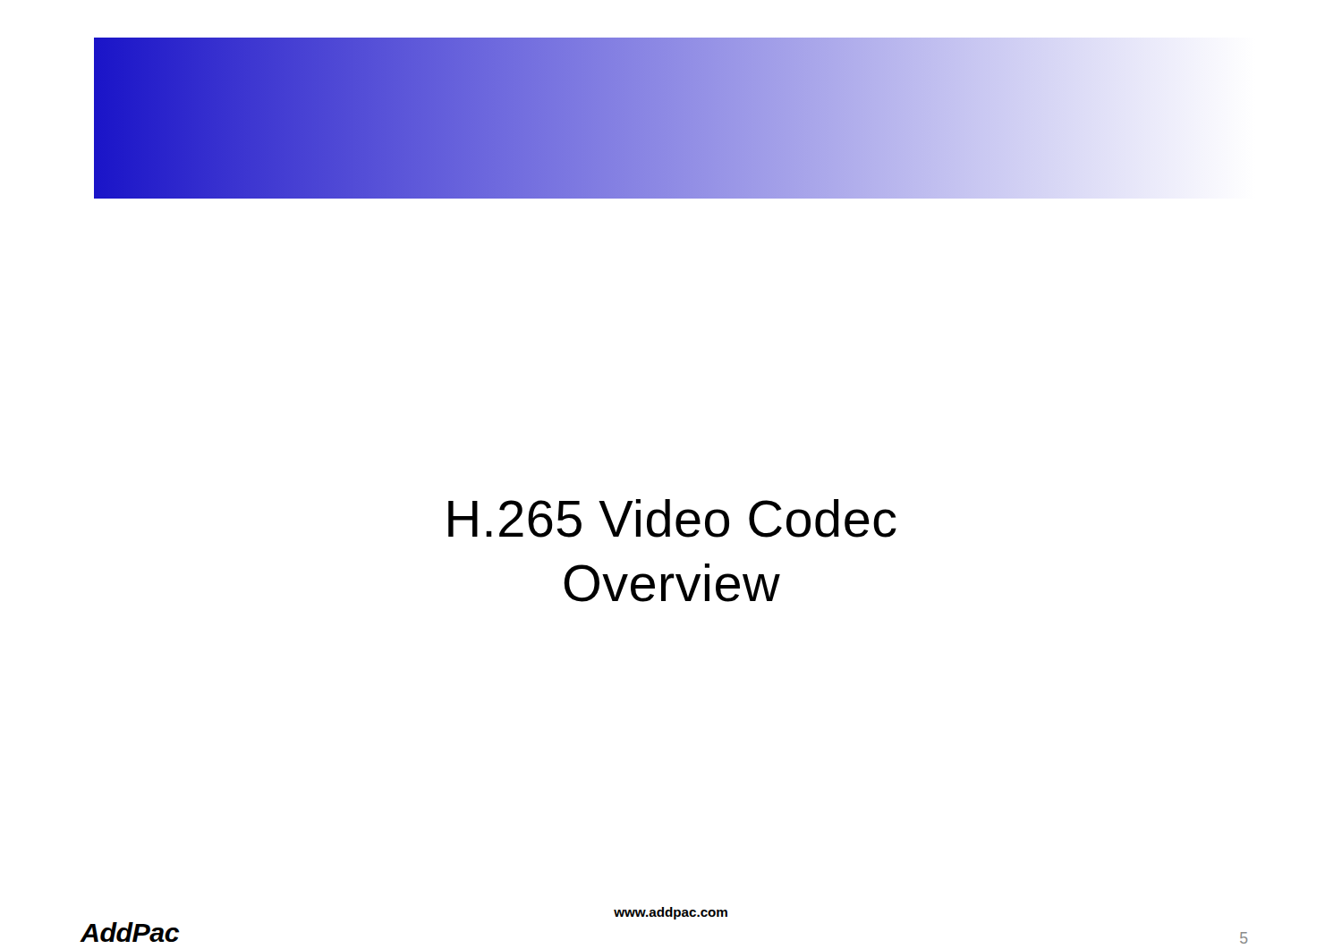H.265 Video Codec
Overview
AddPac
www.addpac.com
5